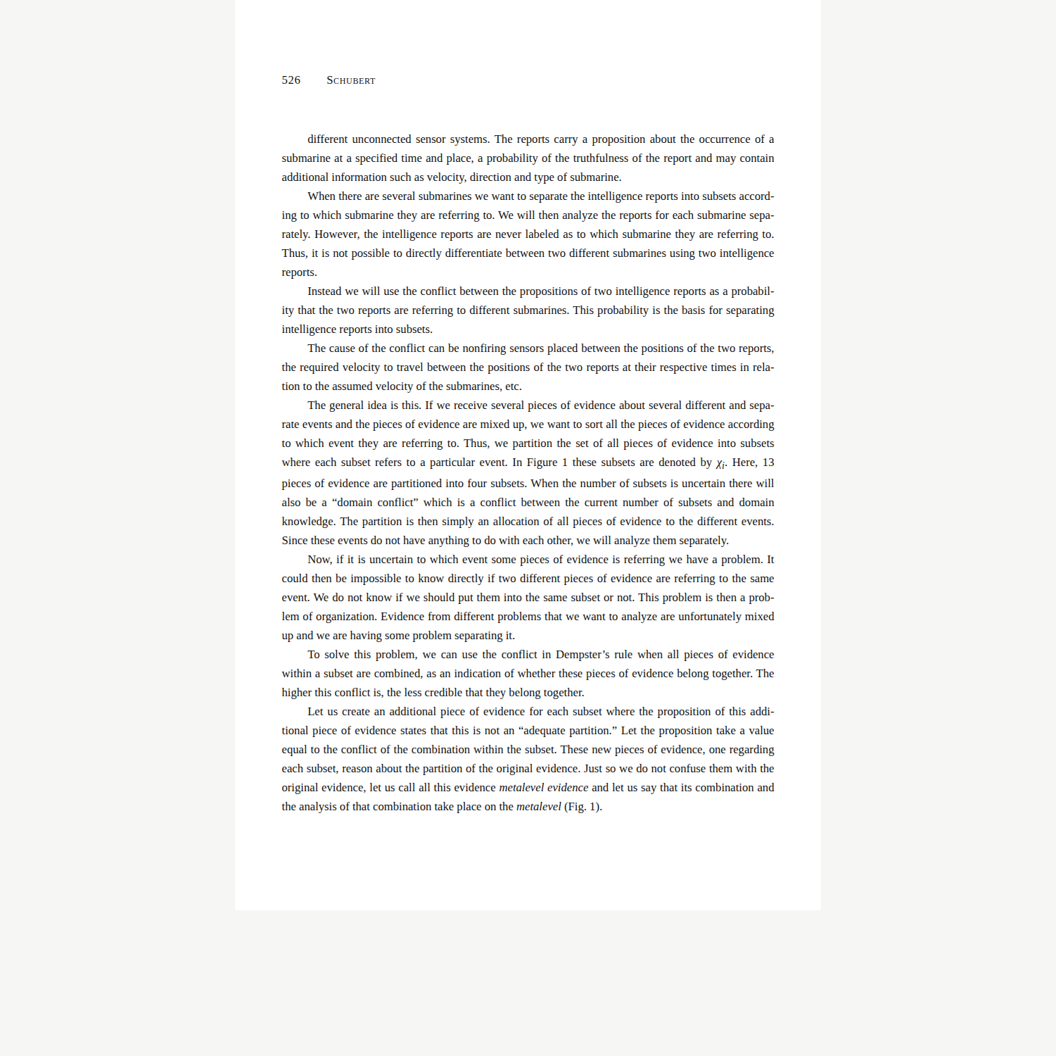526 Schubert
different unconnected sensor systems. The reports carry a proposition about the occurrence of a submarine at a specified time and place, a probability of the truthfulness of the report and may contain additional information such as velocity, direction and type of submarine.
When there are several submarines we want to separate the intelligence reports into subsets according to which submarine they are referring to. We will then analyze the reports for each submarine separately. However, the intelligence reports are never labeled as to which submarine they are referring to. Thus, it is not possible to directly differentiate between two different submarines using two intelligence reports.
Instead we will use the conflict between the propositions of two intelligence reports as a probability that the two reports are referring to different submarines. This probability is the basis for separating intelligence reports into subsets.
The cause of the conflict can be nonfiring sensors placed between the positions of the two reports, the required velocity to travel between the positions of the two reports at their respective times in relation to the assumed velocity of the submarines, etc.
The general idea is this. If we receive several pieces of evidence about several different and separate events and the pieces of evidence are mixed up, we want to sort all the pieces of evidence according to which event they are referring to. Thus, we partition the set of all pieces of evidence into subsets where each subset refers to a particular event. In Figure 1 these subsets are denoted by χi. Here, 13 pieces of evidence are partitioned into four subsets. When the number of subsets is uncertain there will also be a “domain conflict” which is a conflict between the current number of subsets and domain knowledge. The partition is then simply an allocation of all pieces of evidence to the different events. Since these events do not have anything to do with each other, we will analyze them separately.
Now, if it is uncertain to which event some pieces of evidence is referring we have a problem. It could then be impossible to know directly if two different pieces of evidence are referring to the same event. We do not know if we should put them into the same subset or not. This problem is then a problem of organization. Evidence from different problems that we want to analyze are unfortunately mixed up and we are having some problem separating it.
To solve this problem, we can use the conflict in Dempster’s rule when all pieces of evidence within a subset are combined, as an indication of whether these pieces of evidence belong together. The higher this conflict is, the less credible that they belong together.
Let us create an additional piece of evidence for each subset where the proposition of this additional piece of evidence states that this is not an “adequate partition.” Let the proposition take a value equal to the conflict of the combination within the subset. These new pieces of evidence, one regarding each subset, reason about the partition of the original evidence. Just so we do not confuse them with the original evidence, let us call all this evidence metalevel evidence and let us say that its combination and the analysis of that combination take place on the metalevel (Fig. 1).